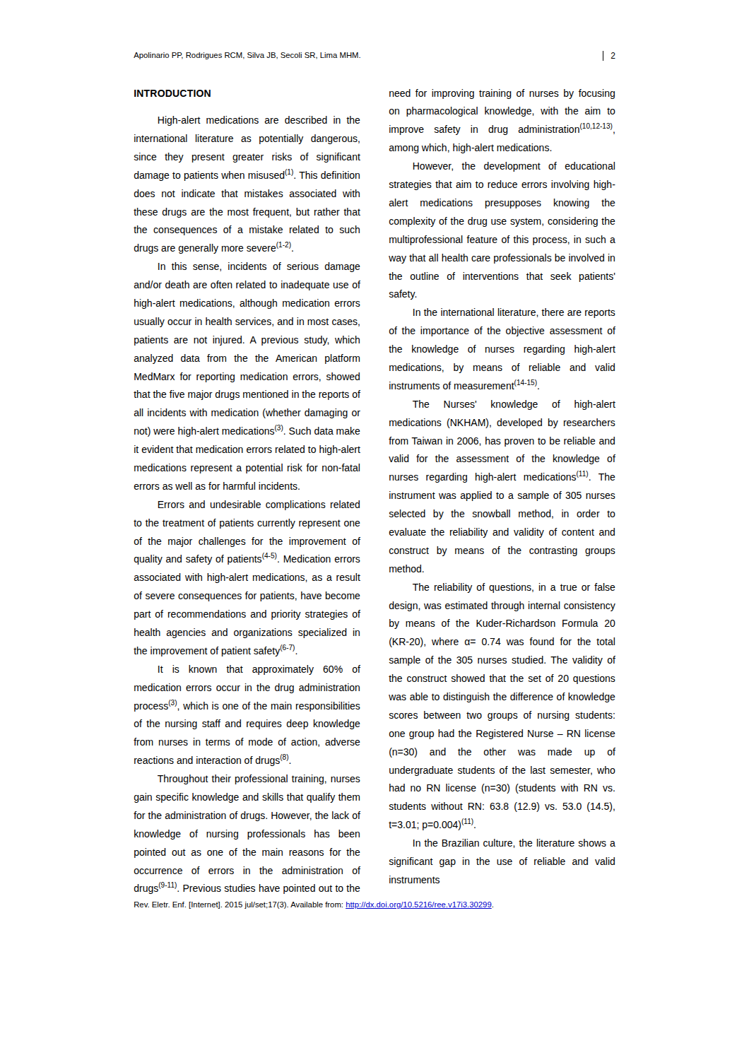Apolinario PP, Rodrigues RCM, Silva JB, Secoli SR, Lima MHM.
2
INTRODUCTION
High-alert medications are described in the international literature as potentially dangerous, since they present greater risks of significant damage to patients when misused(1). This definition does not indicate that mistakes associated with these drugs are the most frequent, but rather that the consequences of a mistake related to such drugs are generally more severe(1-2).
In this sense, incidents of serious damage and/or death are often related to inadequate use of high-alert medications, although medication errors usually occur in health services, and in most cases, patients are not injured. A previous study, which analyzed data from the the American platform MedMarx for reporting medication errors, showed that the five major drugs mentioned in the reports of all incidents with medication (whether damaging or not) were high-alert medications(3). Such data make it evident that medication errors related to high-alert medications represent a potential risk for non-fatal errors as well as for harmful incidents.
Errors and undesirable complications related to the treatment of patients currently represent one of the major challenges for the improvement of quality and safety of patients(4-5). Medication errors associated with high-alert medications, as a result of severe consequences for patients, have become part of recommendations and priority strategies of health agencies and organizations specialized in the improvement of patient safety(6-7).
It is known that approximately 60% of medication errors occur in the drug administration process(3), which is one of the main responsibilities of the nursing staff and requires deep knowledge from nurses in terms of mode of action, adverse reactions and interaction of drugs(8).
Throughout their professional training, nurses gain specific knowledge and skills that qualify them for the administration of drugs. However, the lack of knowledge of nursing professionals has been pointed out as one of the main reasons for the occurrence of errors in the administration of drugs(9-11). Previous studies have pointed out to the need for improving training of nurses by focusing on pharmacological knowledge, with the aim to improve safety in drug administration(10,12-13), among which, high-alert medications.
However, the development of educational strategies that aim to reduce errors involving high-alert medications presupposes knowing the complexity of the drug use system, considering the multiprofessional feature of this process, in such a way that all health care professionals be involved in the outline of interventions that seek patients' safety.
In the international literature, there are reports of the importance of the objective assessment of the knowledge of nurses regarding high-alert medications, by means of reliable and valid instruments of measurement(14-15).
The Nurses' knowledge of high-alert medications (NKHAM), developed by researchers from Taiwan in 2006, has proven to be reliable and valid for the assessment of the knowledge of nurses regarding high-alert medications(11). The instrument was applied to a sample of 305 nurses selected by the snowball method, in order to evaluate the reliability and validity of content and construct by means of the contrasting groups method.
The reliability of questions, in a true or false design, was estimated through internal consistency by means of the Kuder-Richardson Formula 20 (KR-20), where α= 0.74 was found for the total sample of the 305 nurses studied. The validity of the construct showed that the set of 20 questions was able to distinguish the difference of knowledge scores between two groups of nursing students: one group had the Registered Nurse – RN license (n=30) and the other was made up of undergraduate students of the last semester, who had no RN license (n=30) (students with RN vs. students without RN: 63.8 (12.9) vs. 53.0 (14.5), t=3.01; p=0.004)(11).
In the Brazilian culture, the literature shows a significant gap in the use of reliable and valid instruments
Rev. Eletr. Enf. [Internet]. 2015 jul/set;17(3). Available from: http://dx.doi.org/10.5216/ree.v17i3.30299.